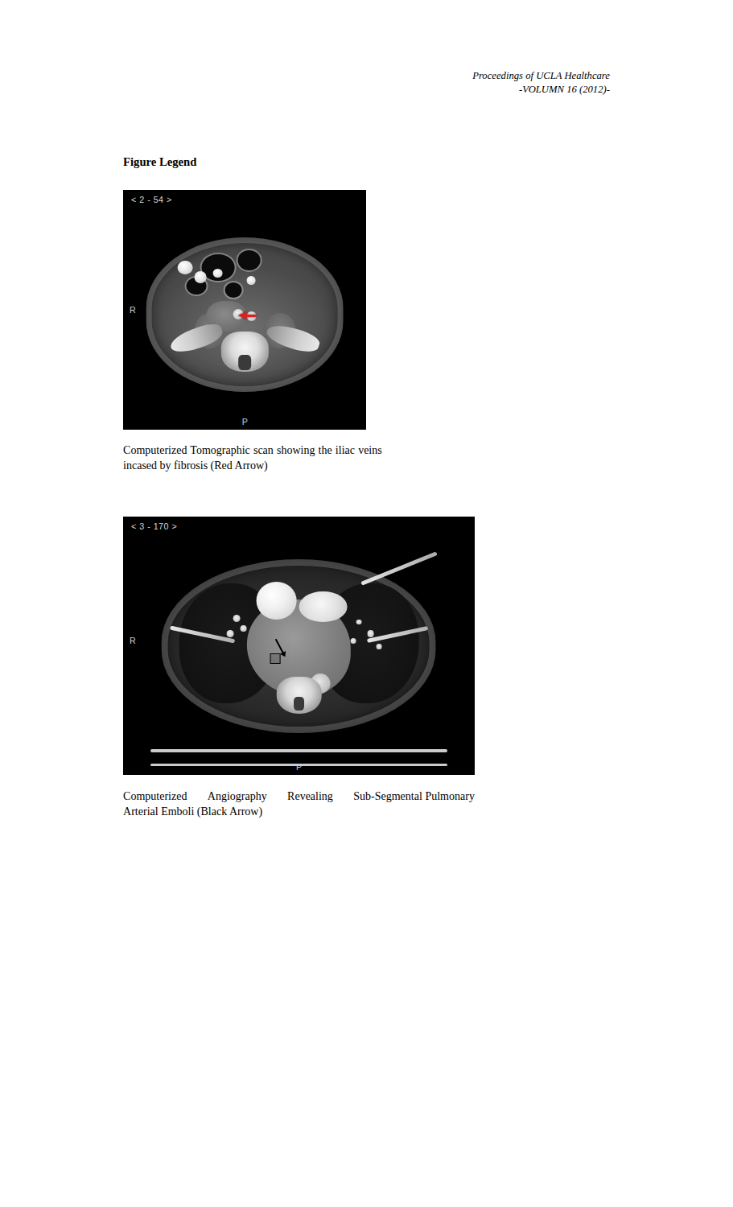Proceedings of UCLA Healthcare
-VOLUMN 16 (2012)-
Figure Legend
< 2 - 54 > R
P
Computerized Tomographic scan showing the iliac veins incased by fibrosis (Red Arrow)
< 3 - 170 > R
P
Computerized Angiography Revealing Sub-Segmental Pulmonary Arterial Emboli (Black Arrow)